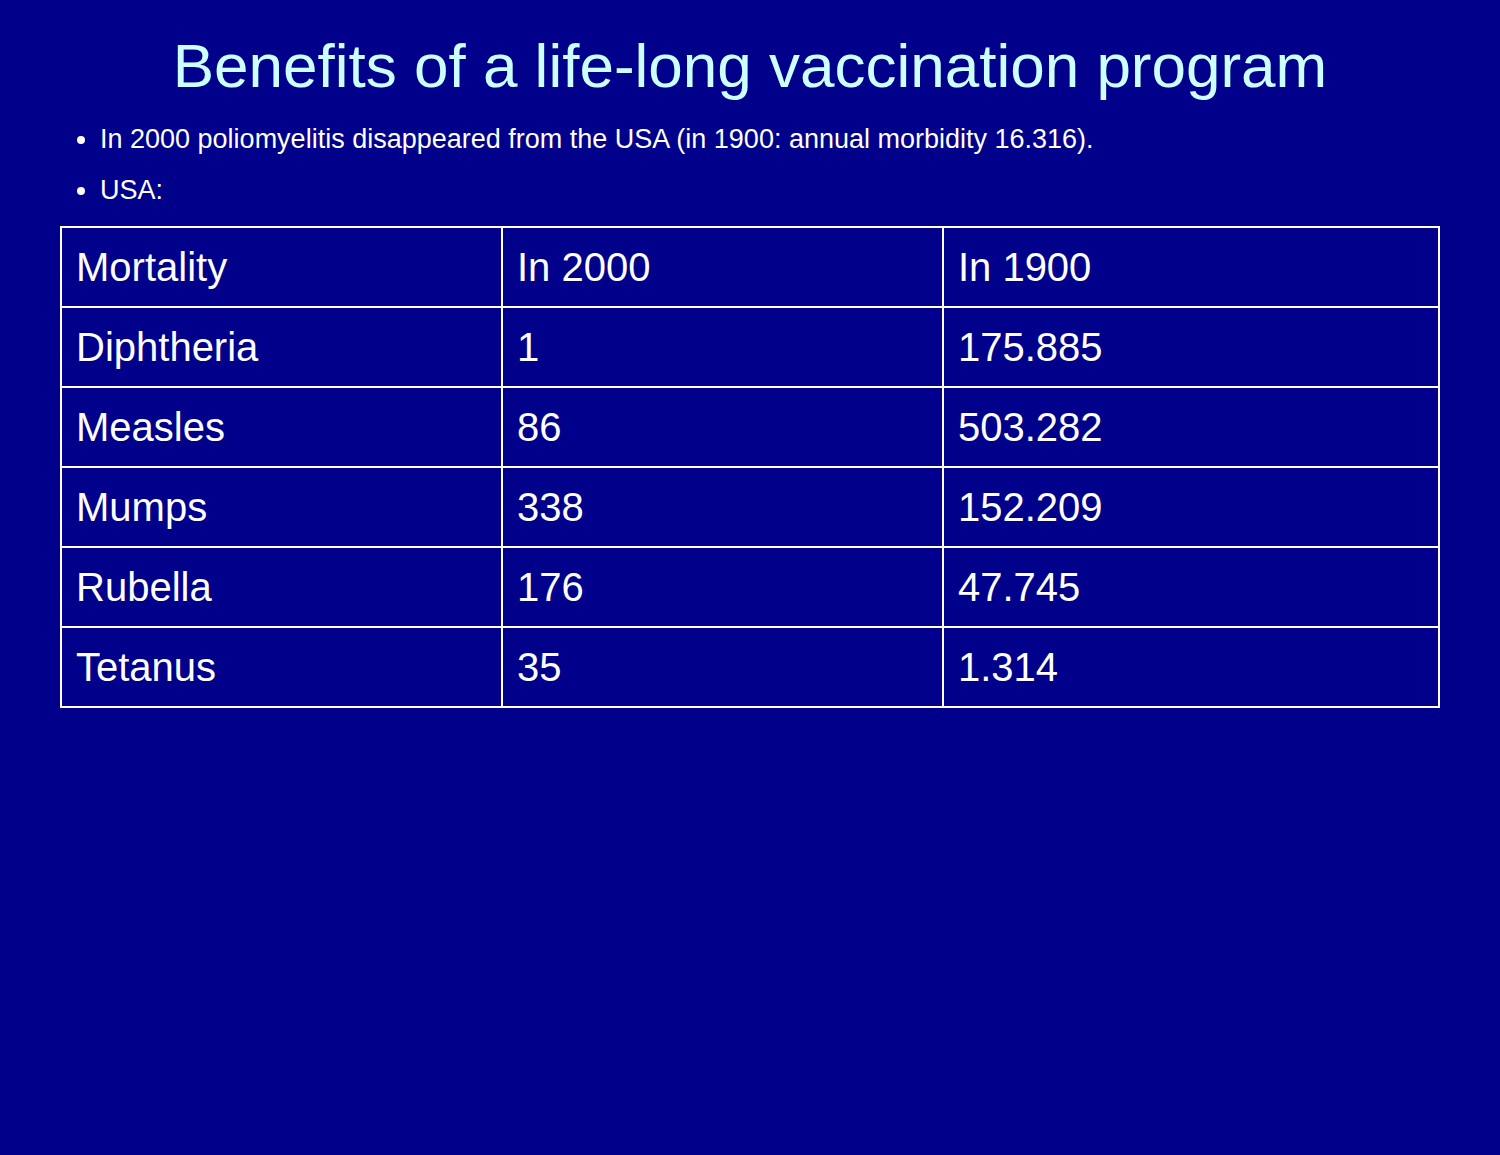Benefits of a life-long vaccination program
In 2000 poliomyelitis disappeared from the USA (in 1900: annual morbidity 16.316).
USA:
| Mortality | In 2000 | In 1900 |
| Diphtheria | 1 | 175.885 |
| Measles | 86 | 503.282 |
| Mumps | 338 | 152.209 |
| Rubella | 176 | 47.745 |
| Tetanus | 35 | 1.314 |